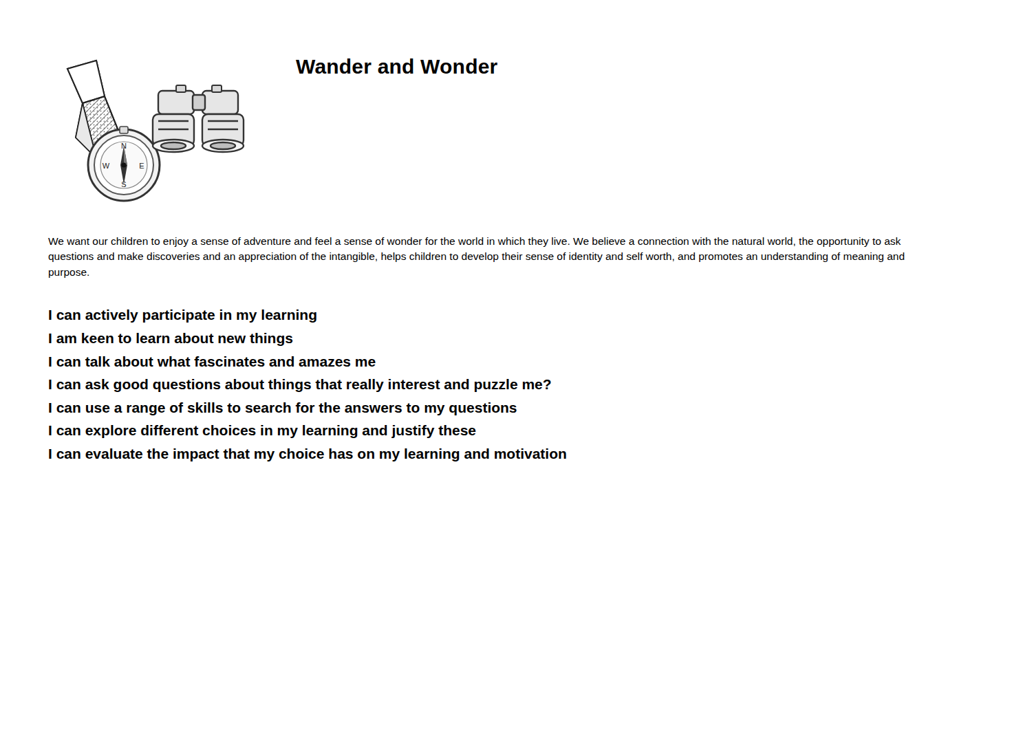N S W E
Wander and Wonder
We want our children to enjoy a sense of adventure and feel a sense of wonder for the world in which they live. We believe a connection with the natural world, the opportunity to ask questions and make discoveries and an appreciation of the intangible, helps children to develop their sense of identity and self worth, and promotes an understanding of meaning and purpose.
I can actively participate in my learning
I am keen to learn about new things
I can talk about what fascinates and amazes me
I can ask good questions about things that really interest and puzzle me?
I can use a range of skills to search for the answers to my questions
I can explore different choices in my learning and justify these
I can evaluate the impact that my choice has on my learning and motivation